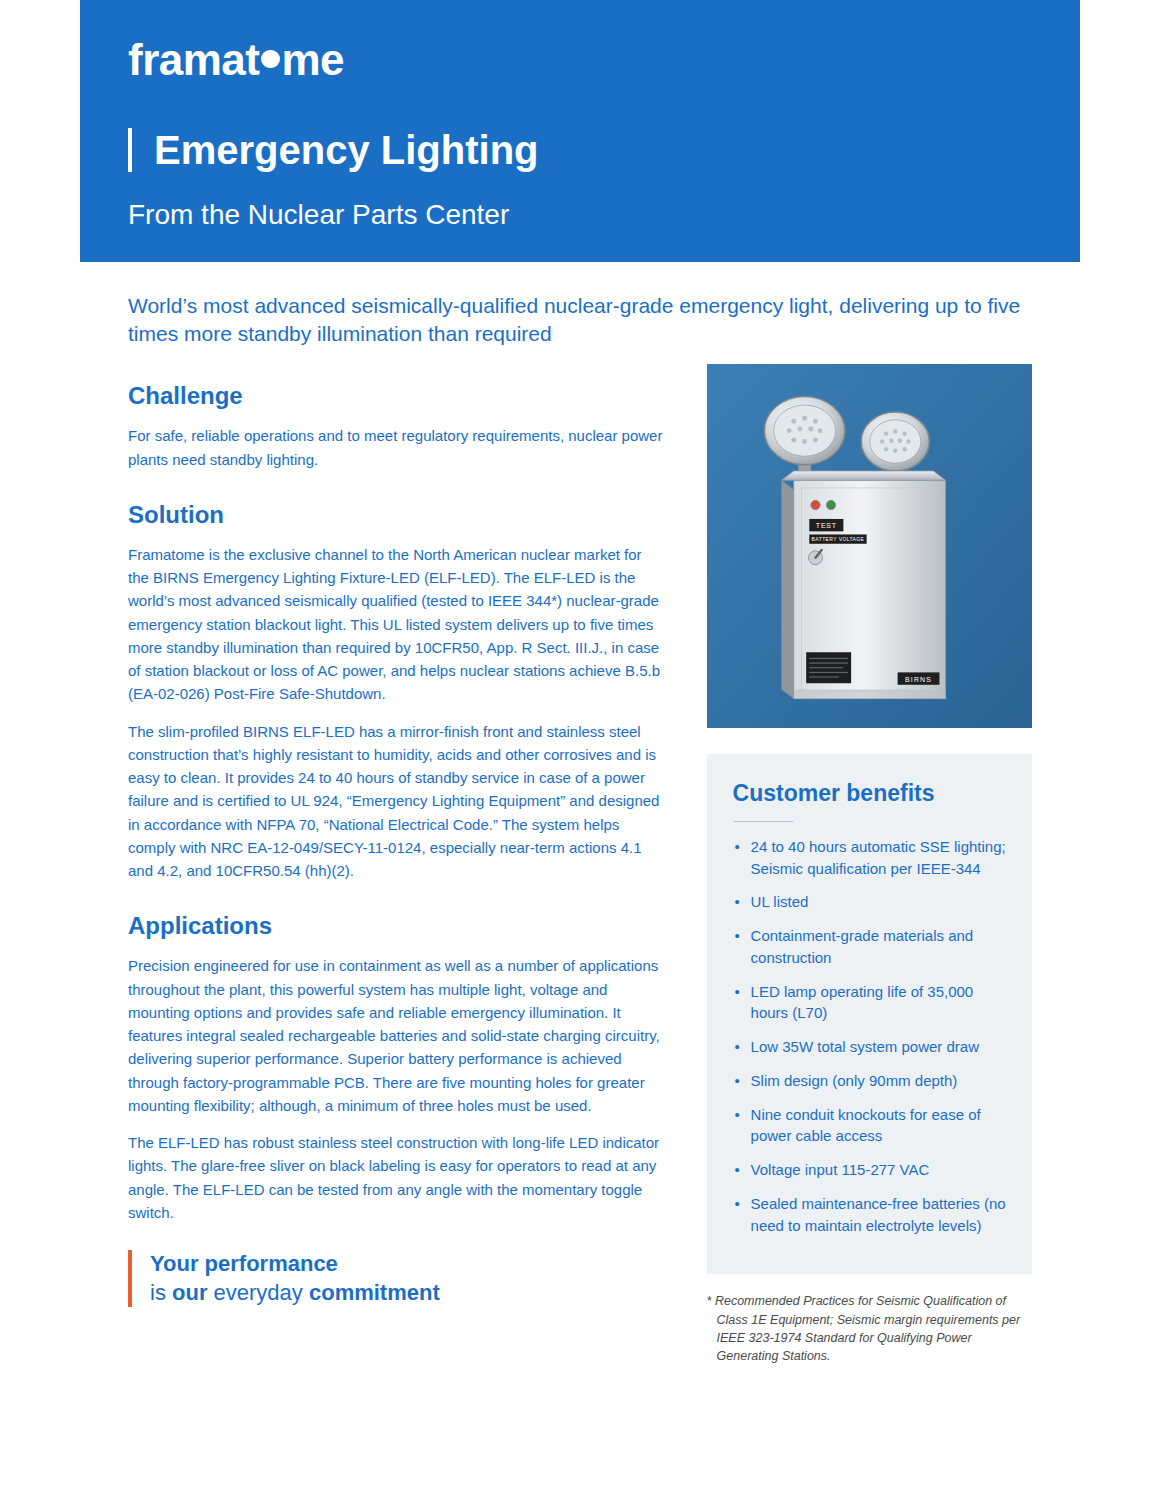framat me
Emergency Lighting
From the Nuclear Parts Center
World’s most advanced seismically-qualified nuclear-grade emergency light, delivering up to five times more standby illumination than required
Challenge
For safe, reliable operations and to meet regulatory requirements, nuclear power plants need standby lighting.
Solution
Framatome is the exclusive channel to the North American nuclear market for the BIRNS Emergency Lighting Fixture-LED (ELF-LED). The ELF-LED is the world’s most advanced seismically qualified (tested to IEEE 344*) nuclear-grade emergency station blackout light. This UL listed system delivers up to five times more standby illumination than required by 10CFR50, App. R Sect. III.J., in case of station blackout or loss of AC power, and helps nuclear stations achieve B.5.b (EA-02-026) Post-Fire Safe-Shutdown.
The slim-profiled BIRNS ELF-LED has a mirror-finish front and stainless steel construction that’s highly resistant to humidity, acids and other corrosives and is easy to clean. It provides 24 to 40 hours of standby service in case of a power failure and is certified to UL 924, “Emergency Lighting Equipment” and designed in accordance with NFPA 70, “National Electrical Code.” The system helps comply with NRC EA-12-049/SECY-11-0124, especially near-term actions 4.1 and 4.2, and 10CFR50.54 (hh)(2).
Applications
Precision engineered for use in containment as well as a number of applications throughout the plant, this powerful system has multiple light, voltage and mounting options and provides safe and reliable emergency illumination. It features integral sealed rechargeable batteries and solid-state charging circuitry, delivering superior performance. Superior battery performance is achieved through factory-programmable PCB. There are five mounting holes for greater mounting flexibility; although, a minimum of three holes must be used.
The ELF-LED has robust stainless steel construction with long-life LED indicator lights. The glare-free sliver on black labeling is easy for operators to read at any angle. The ELF-LED can be tested from any angle with the momentary toggle switch.
Your performance
is our everyday commitment
TEST BATTERY VOLTAGE BIRNS
BIRNS Emergency Lighting Fixture-LED (ELF-LED)
Customer benefits
24 to 40 hours automatic SSE lighting; Seismic qualification per IEEE-344
UL listed
Containment-grade materials and construction
LED lamp operating life of 35,000 hours (L70)
Low 35W total system power draw
Slim design (only 90mm depth)
Nine conduit knockouts for ease of power cable access
Voltage input 115-277 VAC
Sealed maintenance-free batteries (no need to maintain electrolyte levels)
* Recommended Practices for Seismic Qualification of Class 1E Equipment; Seismic margin requirements per IEEE 323-1974 Standard for Qualifying Power Generating Stations.